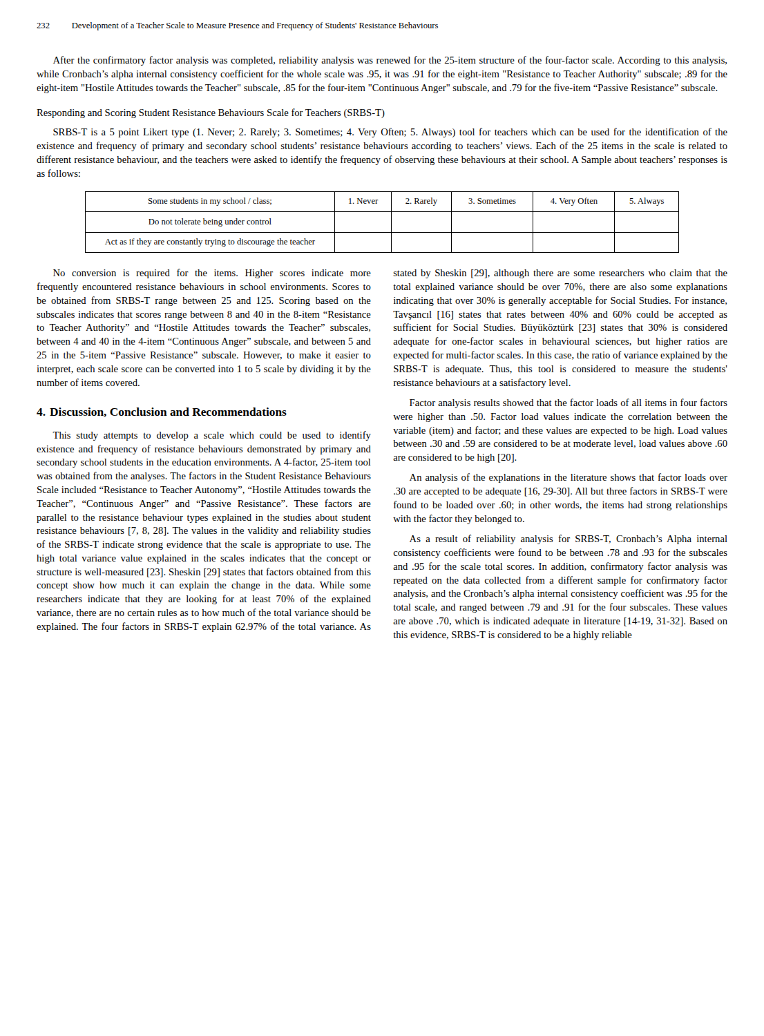232 Development of a Teacher Scale to Measure Presence and Frequency of Students' Resistance Behaviours
After the confirmatory factor analysis was completed, reliability analysis was renewed for the 25-item structure of the four-factor scale. According to this analysis, while Cronbach’s alpha internal consistency coefficient for the whole scale was .95, it was .91 for the eight-item "Resistance to Teacher Authority" subscale; .89 for the eight-item "Hostile Attitudes towards the Teacher" subscale, .85 for the four-item "Continuous Anger" subscale, and .79 for the five-item “Passive Resistance” subscale.
Responding and Scoring Student Resistance Behaviours Scale for Teachers (SRBS-T)
SRBS-T is a 5 point Likert type (1. Never; 2. Rarely; 3. Sometimes; 4. Very Often; 5. Always) tool for teachers which can be used for the identification of the existence and frequency of primary and secondary school students’ resistance behaviours according to teachers’ views. Each of the 25 items in the scale is related to different resistance behaviour, and the teachers were asked to identify the frequency of observing these behaviours at their school. A Sample about teachers’ responses is as follows:
| Some students in my school / class; | 1. Never | 2. Rarely | 3. Sometimes | 4. Very Often | 5. Always |
| Do not tolerate being under control | | | | | |
| Act as if they are constantly trying to discourage the teacher | | | | | |
No conversion is required for the items. Higher scores indicate more frequently encountered resistance behaviours in school environments. Scores to be obtained from SRBS-T range between 25 and 125. Scoring based on the subscales indicates that scores range between 8 and 40 in the 8-item “Resistance to Teacher Authority” and “Hostile Attitudes towards the Teacher” subscales, between 4 and 40 in the 4-item “Continuous Anger” subscale, and between 5 and 25 in the 5-item “Passive Resistance” subscale. However, to make it easier to interpret, each scale score can be converted into 1 to 5 scale by dividing it by the number of items covered.
4. Discussion, Conclusion and Recommendations
This study attempts to develop a scale which could be used to identify existence and frequency of resistance behaviours demonstrated by primary and secondary school students in the education environments. A 4-factor, 25-item tool was obtained from the analyses. The factors in the Student Resistance Behaviours Scale included “Resistance to Teacher Autonomy”, “Hostile Attitudes towards the Teacher”, “Continuous Anger” and “Passive Resistance”. These factors are parallel to the resistance behaviour types explained in the studies about student resistance behaviours [7, 8, 28]. The values in the validity and reliability studies of the SRBS-T indicate strong evidence that the scale is appropriate to use. The high total variance value explained in the scales indicates that the concept or structure is well-measured [23]. Sheskin [29] states that factors obtained from this concept show how much it can explain the change in the data. While some researchers indicate that they are looking for at least 70% of the explained variance, there are no certain rules as to how much of the total variance should be explained. The four factors in SRBS-T explain 62.97% of the total variance. As stated by Sheskin [29], although there are some researchers who claim that the total explained variance should be over 70%, there are also some explanations indicating that over 30% is generally acceptable for Social Studies. For instance, Tavşancıl [16] states that rates between 40% and 60% could be accepted as sufficient for Social Studies. Büyüköztürk [23] states that 30% is considered adequate for one-factor scales in behavioural sciences, but higher ratios are expected for multi-factor scales. In this case, the ratio of variance explained by the SRBS-T is adequate. Thus, this tool is considered to measure the students' resistance behaviours at a satisfactory level.
Factor analysis results showed that the factor loads of all items in four factors were higher than .50. Factor load values indicate the correlation between the variable (item) and factor; and these values are expected to be high. Load values between .30 and .59 are considered to be at moderate level, load values above .60 are considered to be high [20].
An analysis of the explanations in the literature shows that factor loads over .30 are accepted to be adequate [16, 29-30]. All but three factors in SRBS-T were found to be loaded over .60; in other words, the items had strong relationships with the factor they belonged to.
As a result of reliability analysis for SRBS-T, Cronbach’s Alpha internal consistency coefficients were found to be between .78 and .93 for the subscales and .95 for the scale total scores. In addition, confirmatory factor analysis was repeated on the data collected from a different sample for confirmatory factor analysis, and the Cronbach’s alpha internal consistency coefficient was .95 for the total scale, and ranged between .79 and .91 for the four subscales. These values are above .70, which is indicated adequate in literature [14-19, 31-32]. Based on this evidence, SRBS-T is considered to be a highly reliable